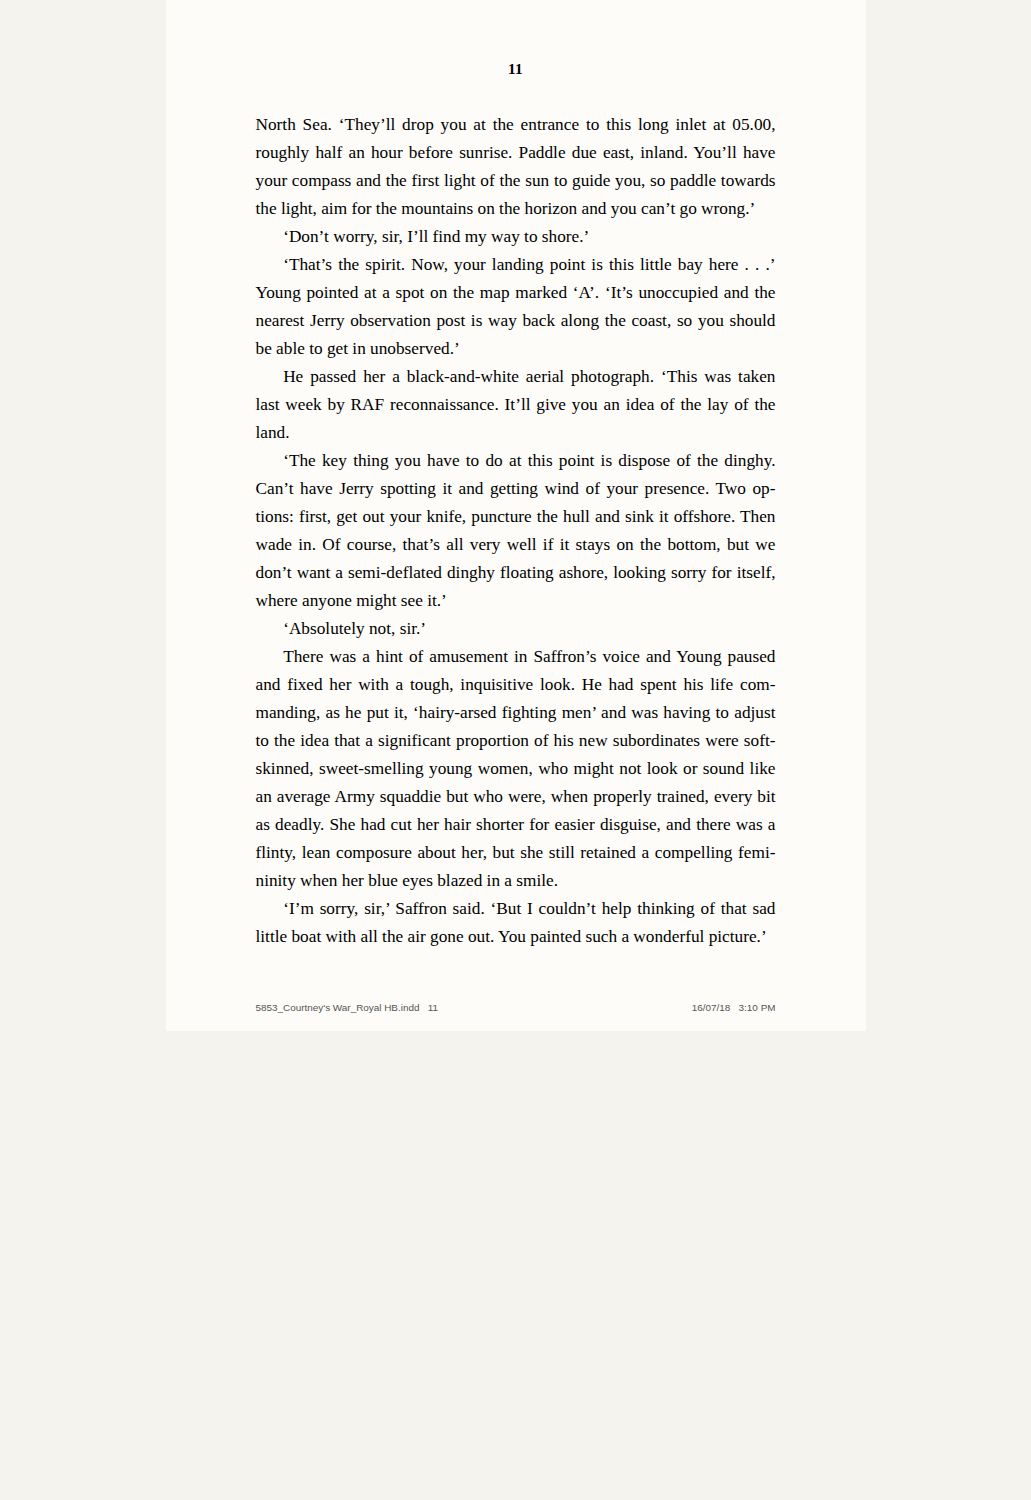11
North Sea. ‘They’ll drop you at the entrance to this long inlet at 05.00, roughly half an hour before sunrise. Paddle due east, inland. You’ll have your compass and the first light of the sun to guide you, so paddle towards the light, aim for the mountains on the horizon and you can’t go wrong.’
‘Don’t worry, sir, I’ll find my way to shore.’
‘That’s the spirit. Now, your landing point is this little bay here . . .’ Young pointed at a spot on the map marked ‘A’. ‘It’s unoccupied and the nearest Jerry observation post is way back along the coast, so you should be able to get in unobserved.’
He passed her a black-and-white aerial photograph. ‘This was taken last week by RAF reconnaissance. It’ll give you an idea of the lay of the land.
‘The key thing you have to do at this point is dispose of the dinghy. Can’t have Jerry spotting it and getting wind of your presence. Two options: first, get out your knife, puncture the hull and sink it offshore. Then wade in. Of course, that’s all very well if it stays on the bottom, but we don’t want a semi-deflated dinghy floating ashore, looking sorry for itself, where anyone might see it.’
‘Absolutely not, sir.’
There was a hint of amusement in Saffron’s voice and Young paused and fixed her with a tough, inquisitive look. He had spent his life commanding, as he put it, ‘hairy-arsed fighting men’ and was having to adjust to the idea that a significant proportion of his new subordinates were soft-skinned, sweet-smelling young women, who might not look or sound like an average Army squaddie but who were, when properly trained, every bit as deadly. She had cut her hair shorter for easier disguise, and there was a flinty, lean composure about her, but she still retained a compelling femininity when her blue eyes blazed in a smile.
‘I’m sorry, sir,’ Saffron said. ‘But I couldn’t help thinking of that sad little boat with all the air gone out. You painted such a wonderful picture.’
5853_Courtney's War_Royal HB.indd 11 16/07/18 3:10 PM